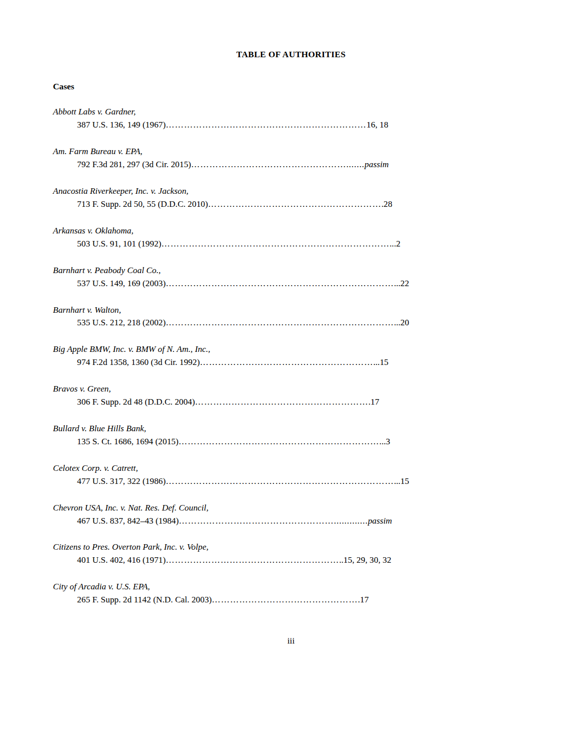TABLE OF AUTHORITIES
Cases
Abbott Labs v. Gardner,
387 U.S. 136, 149 (1967)…………………………………………………………16, 18
Am. Farm Bureau v. EPA,
792 F.3d 281, 297 (3d Cir. 2015)……………………………………………....... passim
Anacostia Riverkeeper, Inc. v. Jackson,
713 F. Supp. 2d 50, 55 (D.D.C. 2010)………………………………………………….28
Arkansas v. Oklahoma,
503 U.S. 91, 101 (1992)…………………………………………………………………...2
Barnhart v. Peabody Coal Co.,
537 U.S. 149, 169 (2003)…………………………………………………………………...22
Barnhart v. Walton,
535 U.S. 212, 218 (2002)…………………………………………………………………...20
Big Apple BMW, Inc. v. BMW of N. Am., Inc.,
974 F.2d 1358, 1360 (3d Cir. 1992)…………………………………………………...15
Bravos v. Green,
306 F. Supp. 2d 48 (D.D.C. 2004)………………………………………………….17
Bullard v. Blue Hills Bank,
135 S. Ct. 1686, 1694 (2015)…………………………………………………………...3
Celotex Corp. v. Catrett,
477 U.S. 317, 322 (1986)…………………………………………………………………...15
Chevron USA, Inc. v. Nat. Res. Def. Council,
467 U.S. 837, 842–43 (1984)……………………………………………............. passim
Citizens to Pres. Overton Park, Inc. v. Volpe,
401 U.S. 402, 416 (1971)…………………………………………………..15, 29, 30, 32
City of Arcadia v. U.S. EPA,
265 F. Supp. 2d 1142 (N.D. Cal. 2003)………………………………………….17
iii